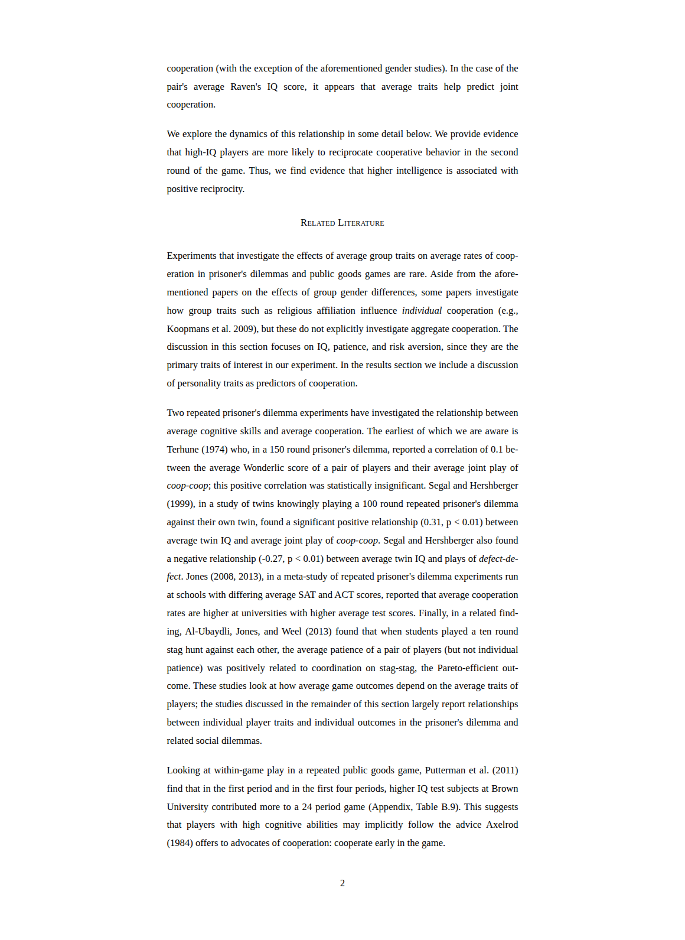cooperation (with the exception of the aforementioned gender studies). In the case of the pair's average Raven's IQ score, it appears that average traits help predict joint cooperation.
We explore the dynamics of this relationship in some detail below. We provide evidence that high-IQ players are more likely to reciprocate cooperative behavior in the second round of the game. Thus, we find evidence that higher intelligence is associated with positive reciprocity.
Related Literature
Experiments that investigate the effects of average group traits on average rates of cooperation in prisoner's dilemmas and public goods games are rare. Aside from the aforementioned papers on the effects of group gender differences, some papers investigate how group traits such as religious affiliation influence individual cooperation (e.g., Koopmans et al. 2009), but these do not explicitly investigate aggregate cooperation. The discussion in this section focuses on IQ, patience, and risk aversion, since they are the primary traits of interest in our experiment. In the results section we include a discussion of personality traits as predictors of cooperation.
Two repeated prisoner's dilemma experiments have investigated the relationship between average cognitive skills and average cooperation. The earliest of which we are aware is Terhune (1974) who, in a 150 round prisoner's dilemma, reported a correlation of 0.1 between the average Wonderlic score of a pair of players and their average joint play of coop-coop; this positive correlation was statistically insignificant. Segal and Hershberger (1999), in a study of twins knowingly playing a 100 round repeated prisoner's dilemma against their own twin, found a significant positive relationship (0.31, p < 0.01) between average twin IQ and average joint play of coop-coop. Segal and Hershberger also found a negative relationship (-0.27, p < 0.01) between average twin IQ and plays of defect-defect. Jones (2008, 2013), in a meta-study of repeated prisoner's dilemma experiments run at schools with differing average SAT and ACT scores, reported that average cooperation rates are higher at universities with higher average test scores. Finally, in a related finding, Al-Ubaydli, Jones, and Weel (2013) found that when students played a ten round stag hunt against each other, the average patience of a pair of players (but not individual patience) was positively related to coordination on stag-stag, the Pareto-efficient outcome. These studies look at how average game outcomes depend on the average traits of players; the studies discussed in the remainder of this section largely report relationships between individual player traits and individual outcomes in the prisoner's dilemma and related social dilemmas.
Looking at within-game play in a repeated public goods game, Putterman et al. (2011) find that in the first period and in the first four periods, higher IQ test subjects at Brown University contributed more to a 24 period game (Appendix, Table B.9). This suggests that players with high cognitive abilities may implicitly follow the advice Axelrod (1984) offers to advocates of cooperation: cooperate early in the game.
2